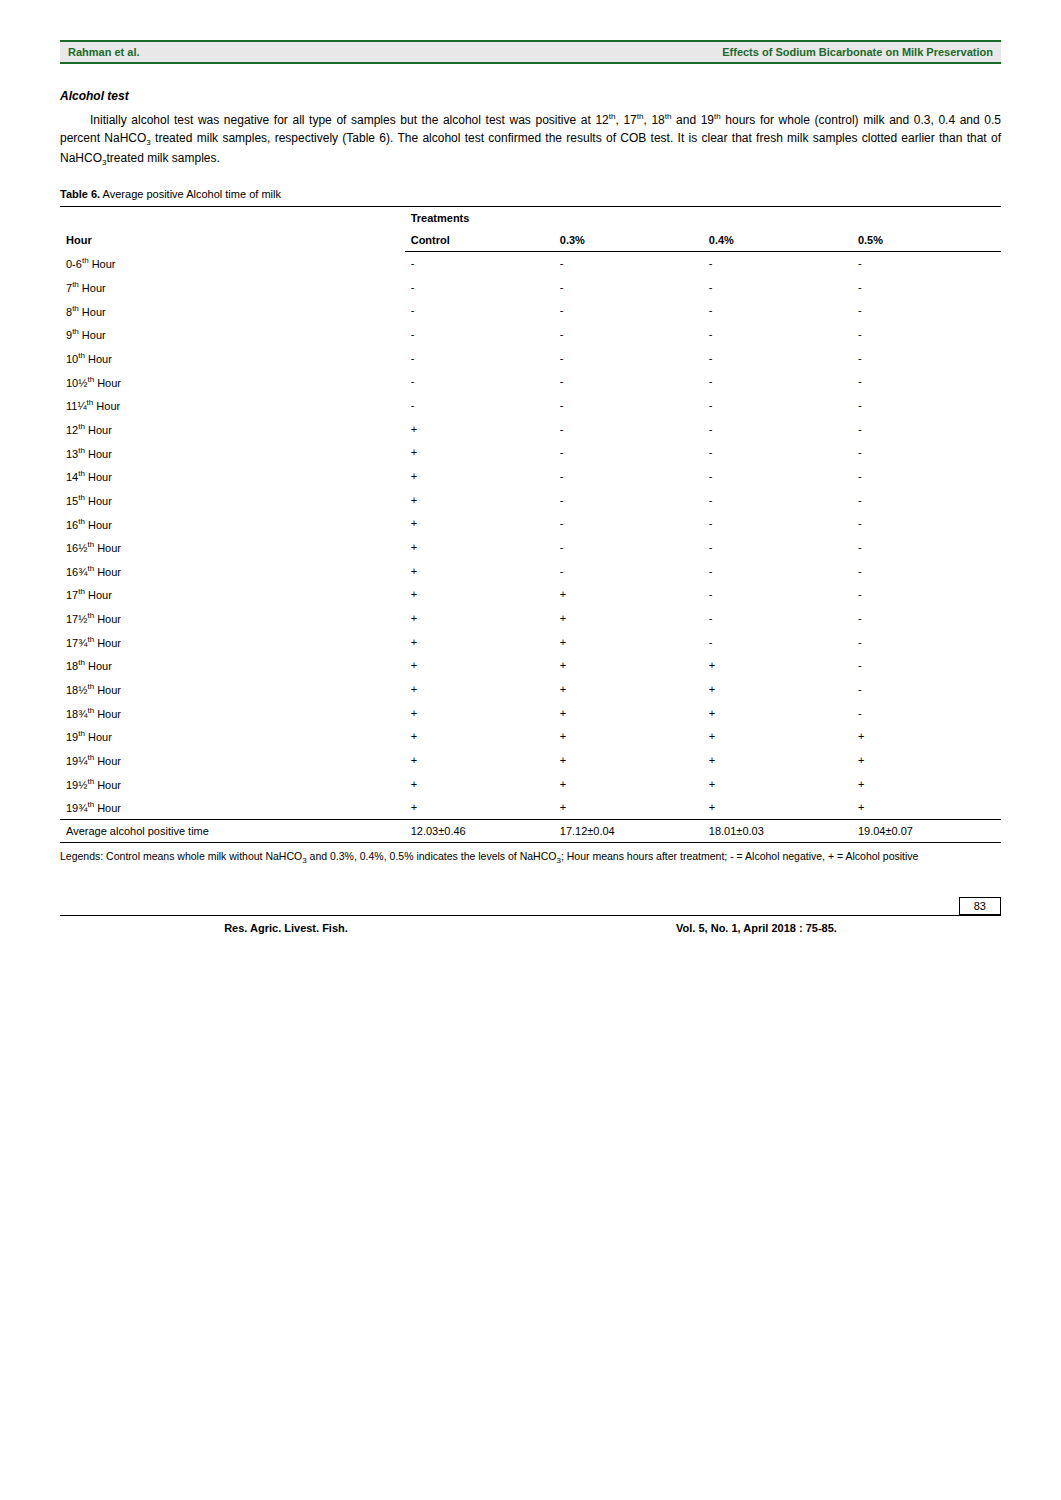Rahman et al. Effects of Sodium Bicarbonate on Milk Preservation
Alcohol test
Initially alcohol test was negative for all type of samples but the alcohol test was positive at 12th, 17th, 18th and 19th hours for whole (control) milk and 0.3, 0.4 and 0.5 percent NaHCO3 treated milk samples, respectively (Table 6). The alcohol test confirmed the results of COB test. It is clear that fresh milk samples clotted earlier than that of NaHCO3treated milk samples.
Table 6. Average positive Alcohol time of milk
| Hour | Treatments |
| --- | --- |
| Control | 0.3% | 0.4% | 0.5% |
| 0-6 th Hour | - | - | - | - |
| 7 th Hour | - | - | - | - |
| 8 th Hour | - | - | - | - |
| 9 th Hour | - | - | - | - |
| 10 th Hour | - | - | - | - |
| 10½ th Hour | - | - | - | - |
| 11¼ th Hour | - | - | - | - |
| 12 th Hour | + | - | - | - |
| 13 th Hour | + | - | - | - |
| 14 th Hour | + | - | - | - |
| 15 th Hour | + | - | - | - |
| 16 th Hour | + | - | - | - |
| 16½ th Hour | + | - | - | - |
| 16¾ th Hour | + | - | - | - |
| 17 th Hour | + | + | - | - |
| 17½ th Hour | + | + | - | - |
| 17¾ th Hour | + | + | - | - |
| 18 th Hour | + | + | + | - |
| 18½ th Hour | + | + | + | - |
| 18¾ th Hour | + | + | + | - |
| 19 th Hour | + | + | + | + |
| 19¼ th Hour | + | + | + | + |
| 19½ th Hour | + | + | + | + |
| 19¾ th Hour | + | + | + | + |
| Average alcohol positive time | 12.03±0.46 | 17.12±0.04 | 18.01±0.03 | 19.04±0.07 |
Legends: Control means whole milk without NaHCO3 and 0.3%, 0.4%, 0.5% indicates the levels of NaHCO3; Hour means hours after treatment; - = Alcohol negative, + = Alcohol positive
83
Res. Agric. Livest. Fish. Vol. 5, No. 1, April 2018 : 75-85.